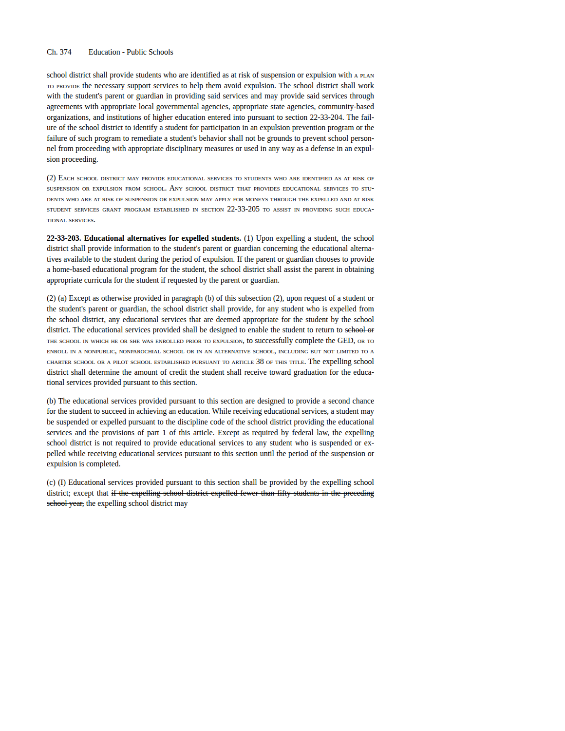Ch. 374 Education - Public Schools
school district shall provide students who are identified as at risk of suspension or expulsion with a plan to provide the necessary support services to help them avoid expulsion. The school district shall work with the student's parent or guardian in providing said services and may provide said services through agreements with appropriate local governmental agencies, appropriate state agencies, community-based organizations, and institutions of higher education entered into pursuant to section 22-33-204. The failure of the school district to identify a student for participation in an expulsion prevention program or the failure of such program to remediate a student's behavior shall not be grounds to prevent school personnel from proceeding with appropriate disciplinary measures or used in any way as a defense in an expulsion proceeding.
(2) Each school district may provide educational services to students who are identified as at risk of suspension or expulsion from school. Any school district that provides educational services to students who are at risk of suspension or expulsion may apply for moneys through the expelled and at risk student services grant program established in section 22-33-205 to assist in providing such educational services.
22-33-203. Educational alternatives for expelled students. (1) Upon expelling a student, the school district shall provide information to the student's parent or guardian concerning the educational alternatives available to the student during the period of expulsion. If the parent or guardian chooses to provide a home-based educational program for the student, the school district shall assist the parent in obtaining appropriate curricula for the student if requested by the parent or guardian.
(2) (a) Except as otherwise provided in paragraph (b) of this subsection (2), upon request of a student or the student's parent or guardian, the school district shall provide, for any student who is expelled from the school district, any educational services that are deemed appropriate for the student by the school district. The educational services provided shall be designed to enable the student to return to school or the school in which he or she was enrolled prior to expulsion, to successfully complete the GED, or to enroll in a nonpublic, nonparochial school or in an alternative school, including but not limited to a charter school or a pilot school established pursuant to article 38 of this title. The expelling school district shall determine the amount of credit the student shall receive toward graduation for the educational services provided pursuant to this section.
(b) The educational services provided pursuant to this section are designed to provide a second chance for the student to succeed in achieving an education. While receiving educational services, a student may be suspended or expelled pursuant to the discipline code of the school district providing the educational services and the provisions of part 1 of this article. Except as required by federal law, the expelling school district is not required to provide educational services to any student who is suspended or expelled while receiving educational services pursuant to this section until the period of the suspension or expulsion is completed.
(c) (I) Educational services provided pursuant to this section shall be provided by the expelling school district; except that if the expelling school district expelled fewer than fifty students in the preceding school year, the expelling school district may